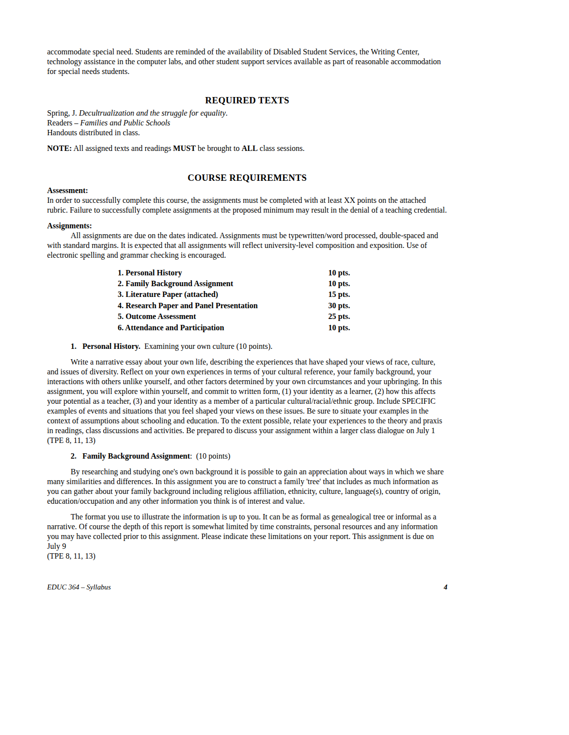accommodate special need. Students are reminded of the availability of Disabled Student Services, the Writing Center, technology assistance in the computer labs, and other student support services available as part of reasonable accommodation for special needs students.
REQUIRED TEXTS
Spring, J. Decultrualization and the struggle for equality.
Readers – Families and Public Schools
Handouts distributed in class.
NOTE: All assigned texts and readings MUST be brought to ALL class sessions.
COURSE REQUIREMENTS
Assessment:
In order to successfully complete this course, the assignments must be completed with at least XX points on the attached rubric. Failure to successfully complete assignments at the proposed minimum may result in the denial of a teaching credential.
Assignments:
All assignments are due on the dates indicated. Assignments must be typewritten/word processed, double-spaced and with standard margins. It is expected that all assignments will reflect university-level composition and exposition. Use of electronic spelling and grammar checking is encouraged.
| 1. Personal History | 10 pts. |
| 2. Family Background Assignment | 10 pts. |
| 3. Literature Paper (attached) | 15 pts. |
| 4. Research Paper and Panel Presentation | 30 pts. |
| 5. Outcome Assessment | 25 pts. |
| 6. Attendance and Participation | 10 pts. |
1. Personal History. Examining your own culture (10 points).
Write a narrative essay about your own life, describing the experiences that have shaped your views of race, culture, and issues of diversity. Reflect on your own experiences in terms of your cultural reference, your family background, your interactions with others unlike yourself, and other factors determined by your own circumstances and your upbringing. In this assignment, you will explore within yourself, and commit to written form, (1) your identity as a learner, (2) how this affects your potential as a teacher, (3) and your identity as a member of a particular cultural/racial/ethnic group. Include SPECIFIC examples of events and situations that you feel shaped your views on these issues. Be sure to situate your examples in the context of assumptions about schooling and education. To the extent possible, relate your experiences to the theory and praxis in readings, class discussions and activities. Be prepared to discuss your assignment within a larger class dialogue on July 1
(TPE 8, 11, 13)
2. Family Background Assignment: (10 points)
By researching and studying one's own background it is possible to gain an appreciation about ways in which we share many similarities and differences. In this assignment you are to construct a family 'tree' that includes as much information as you can gather about your family background including religious affiliation, ethnicity, culture, language(s), country of origin, education/occupation and any other information you think is of interest and value.
The format you use to illustrate the information is up to you. It can be as formal as genealogical tree or informal as a narrative. Of course the depth of this report is somewhat limited by time constraints, personal resources and any information you may have collected prior to this assignment. Please indicate these limitations on your report. This assignment is due on July 9
(TPE 8, 11, 13)
EDUC 364 – Syllabus 4